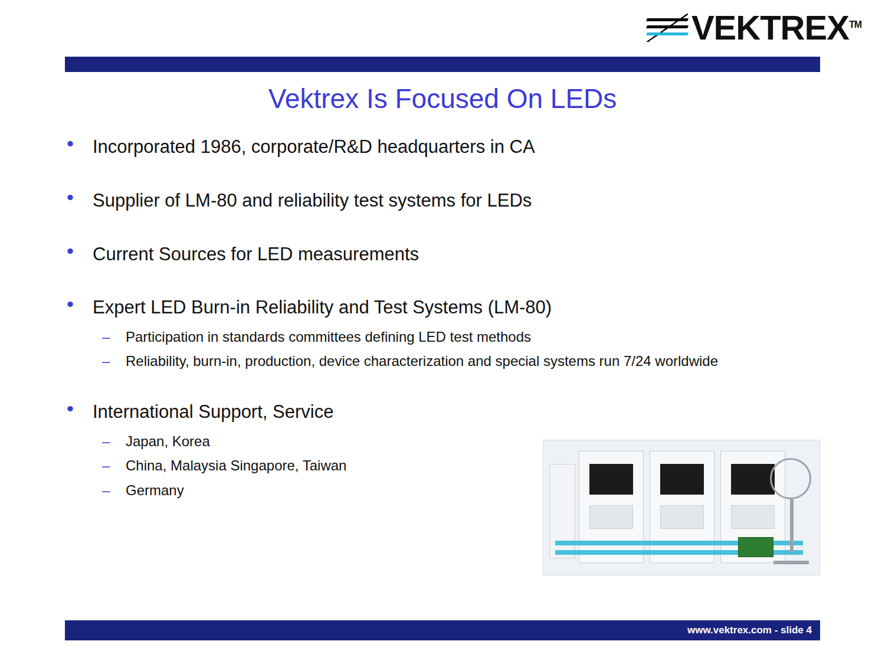VEKTREXTM
Vektrex Is Focused On LEDs
Incorporated 1986, corporate/R&D headquarters in CA
Supplier of LM-80 and reliability test systems for LEDs
Current Sources for LED measurements
Expert LED Burn-in Reliability and Test Systems (LM-80)
Participation in standards committees defining LED test methods
Reliability, burn-in, production, device characterization and special systems run 7/24 worldwide
International Support, Service
Japan, Korea
China, Malaysia Singapore, Taiwan
Germany
www.vektrex.com - slide 4